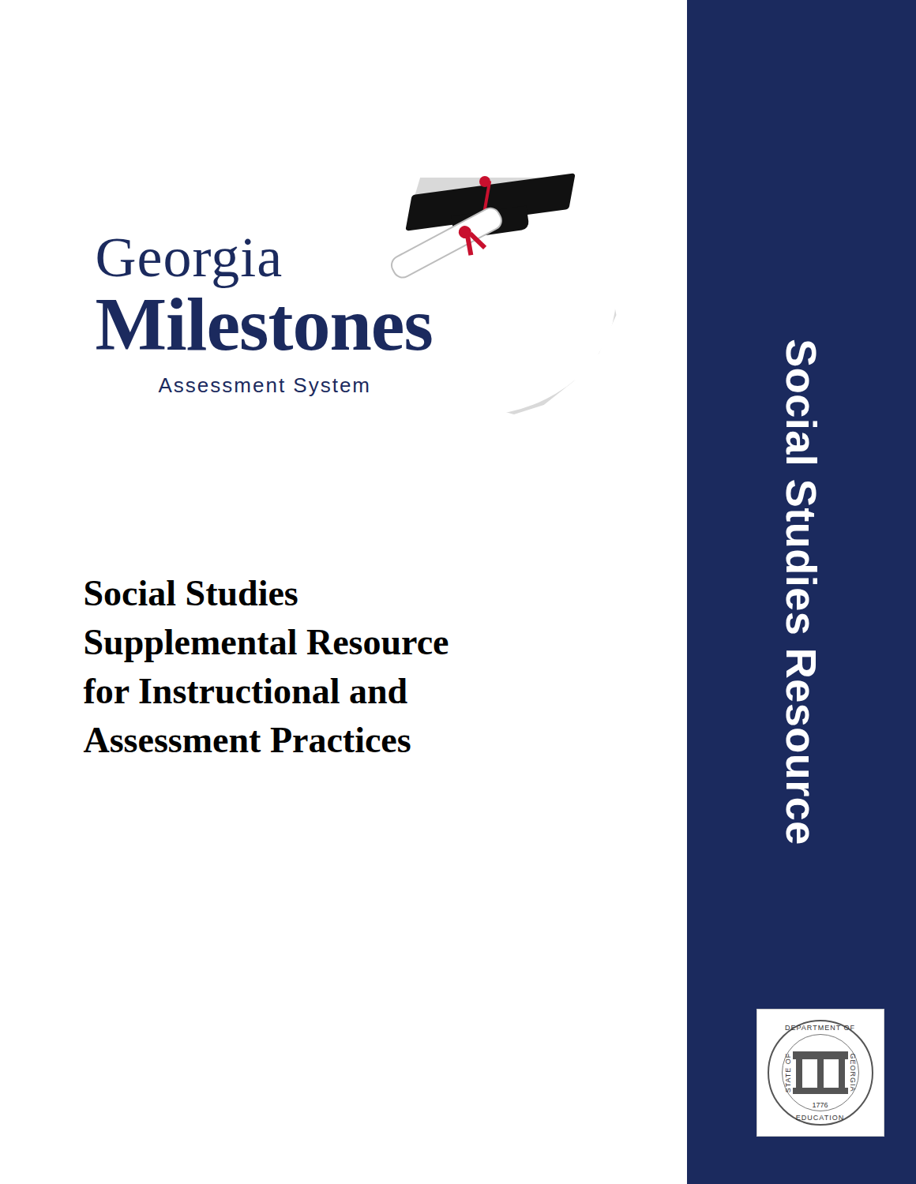Social Studies Resource
Georgia
Milestones
Assessment System
Social Studies
Supplemental Resource
for Instructional and
Assessment Practices
DEPARTMENT OF
EDUCATION
STATE OF
GEORGIA
1776